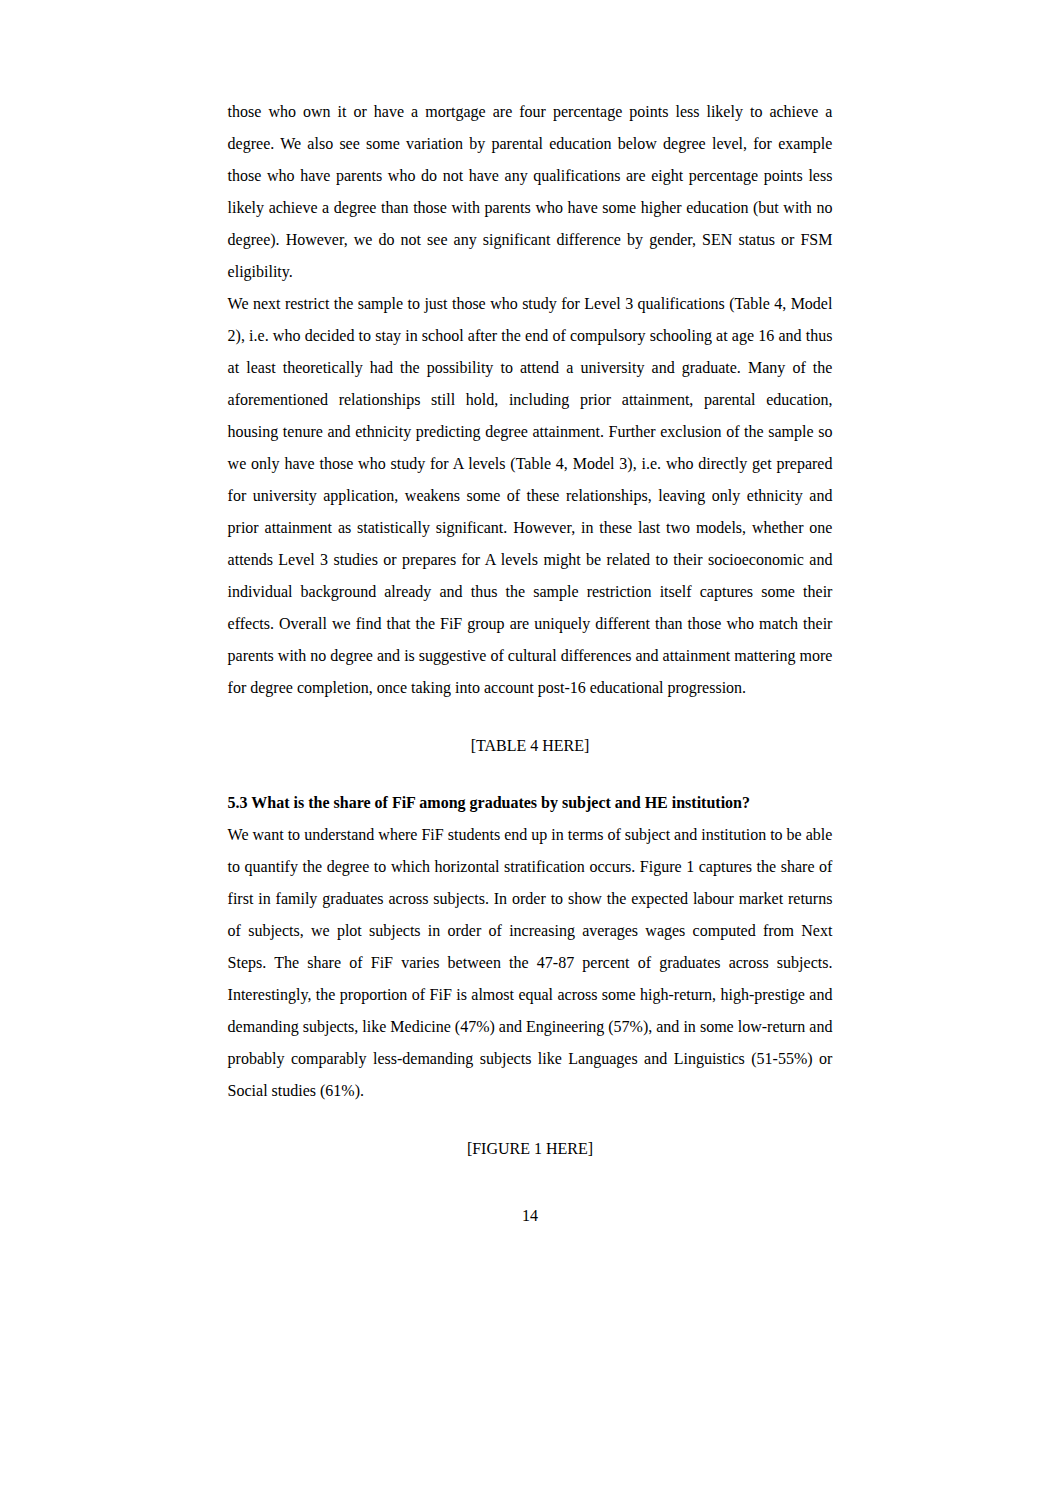those who own it or have a mortgage are four percentage points less likely to achieve a degree. We also see some variation by parental education below degree level, for example those who have parents who do not have any qualifications are eight percentage points less likely achieve a degree than those with parents who have some higher education (but with no degree). However, we do not see any significant difference by gender, SEN status or FSM eligibility.
We next restrict the sample to just those who study for Level 3 qualifications (Table 4, Model 2), i.e. who decided to stay in school after the end of compulsory schooling at age 16 and thus at least theoretically had the possibility to attend a university and graduate. Many of the aforementioned relationships still hold, including prior attainment, parental education, housing tenure and ethnicity predicting degree attainment. Further exclusion of the sample so we only have those who study for A levels (Table 4, Model 3), i.e. who directly get prepared for university application, weakens some of these relationships, leaving only ethnicity and prior attainment as statistically significant. However, in these last two models, whether one attends Level 3 studies or prepares for A levels might be related to their socioeconomic and individual background already and thus the sample restriction itself captures some their effects. Overall we find that the FiF group are uniquely different than those who match their parents with no degree and is suggestive of cultural differences and attainment mattering more for degree completion, once taking into account post-16 educational progression.
[TABLE 4 HERE]
5.3 What is the share of FiF among graduates by subject and HE institution?
We want to understand where FiF students end up in terms of subject and institution to be able to quantify the degree to which horizontal stratification occurs. Figure 1 captures the share of first in family graduates across subjects. In order to show the expected labour market returns of subjects, we plot subjects in order of increasing averages wages computed from Next Steps. The share of FiF varies between the 47-87 percent of graduates across subjects. Interestingly, the proportion of FiF is almost equal across some high-return, high-prestige and demanding subjects, like Medicine (47%) and Engineering (57%), and in some low-return and probably comparably less-demanding subjects like Languages and Linguistics (51-55%) or Social studies (61%).
[FIGURE 1 HERE]
14